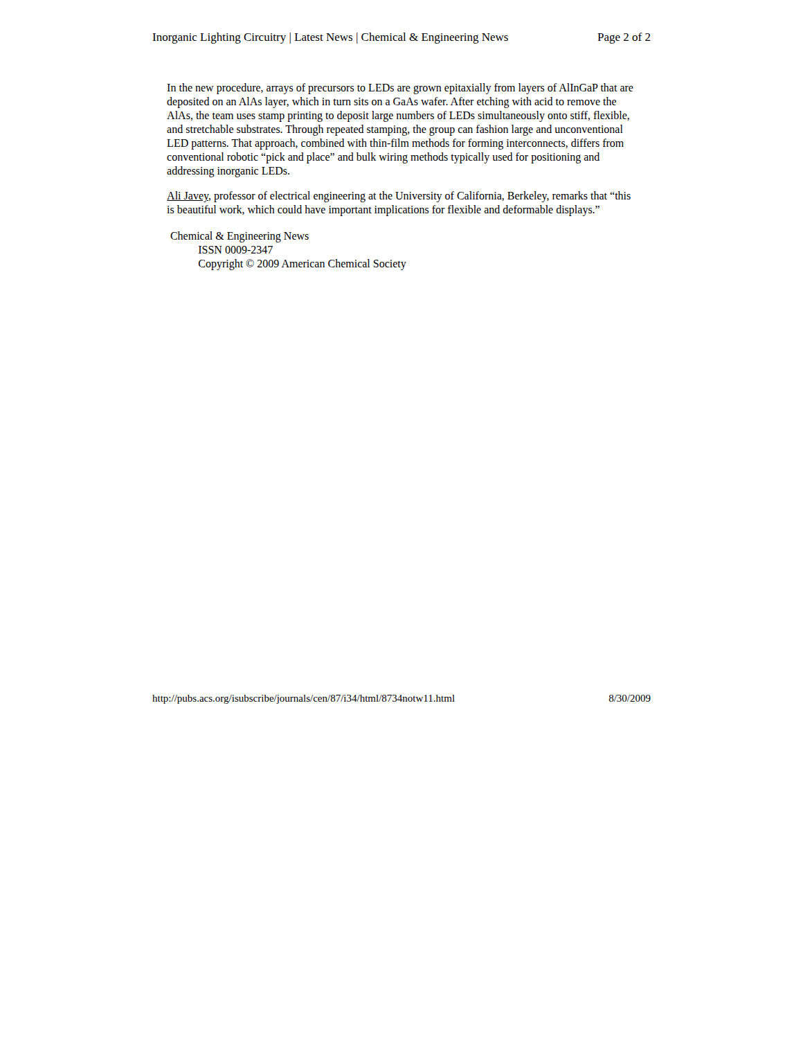Inorganic Lighting Circuitry | Latest News | Chemical & Engineering News Page 2 of 2
In the new procedure, arrays of precursors to LEDs are grown epitaxially from layers of AlInGaP that are deposited on an AlAs layer, which in turn sits on a GaAs wafer. After etching with acid to remove the AlAs, the team uses stamp printing to deposit large numbers of LEDs simultaneously onto stiff, flexible, and stretchable substrates. Through repeated stamping, the group can fashion large and unconventional LED patterns. That approach, combined with thin-film methods for forming interconnects, differs from conventional robotic “pick and place” and bulk wiring methods typically used for positioning and addressing inorganic LEDs.
Ali Javey, professor of electrical engineering at the University of California, Berkeley, remarks that “this is beautiful work, which could have important implications for flexible and deformable displays.”
Chemical & Engineering News
ISSN 0009-2347
Copyright © 2009 American Chemical Society
http://pubs.acs.org/isubscribe/journals/cen/87/i34/html/8734notw11.html 8/30/2009